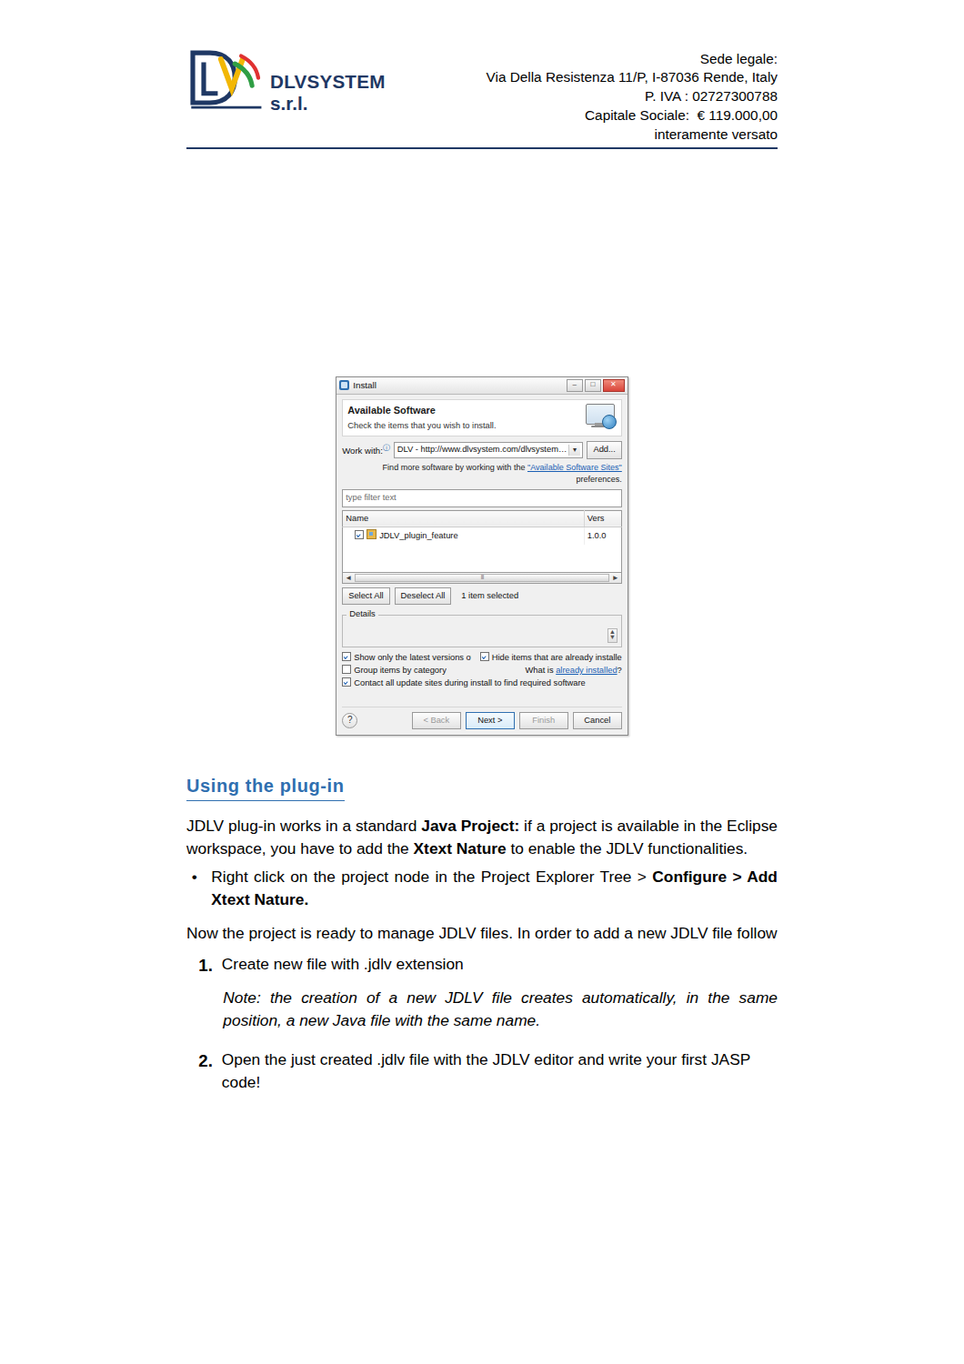DLVSYSTEM
s.r.l.
Sede legale:
Via Della Resistenza 11/P, I-87036 Rende, Italy
P. IVA : 02727300788
Capitale Sociale: € 119.000,00
interamente versato
Install
–
□
✕
Available Software
Check the items that you wish to install.
Work with:ⓘ
DLV - http://www.dlvsystem.com/dlvsystem/JDLV/ ▾
Add...
Find more software by working with the "Available Software Sites" preferences.
type filter text
| Name | Vers |
| --- | --- |
| JDLV_plugin_feature | 1.0.0 |
◄
►
Select All
Deselect All
1 item selected
Details
▲
▼
Show only the latest versions of available software Hide items that are already installe
Group items by category What is already installed?
Contact all update sites during install to find required software
?
< Back
Next >
Finish
Cancel
Using the plug-in
JDLV plug-in works in a standard Java Project: if a project is available in the Eclipse workspace, you have to add the Xtext Nature to enable the JDLV functionalities.
•
Right click on the project node in the Project Explorer Tree > Configure > Add Xtext Nature.
Now the project is ready to manage JDLV files. In order to add a new JDLV file follow
1.
Create new file with .jdlv extension
Note: the creation of a new JDLV file creates automatically, in the same position, a new Java file with the same name.
2.
Open the just created .jdlv file with the JDLV editor and write your first JASP code!